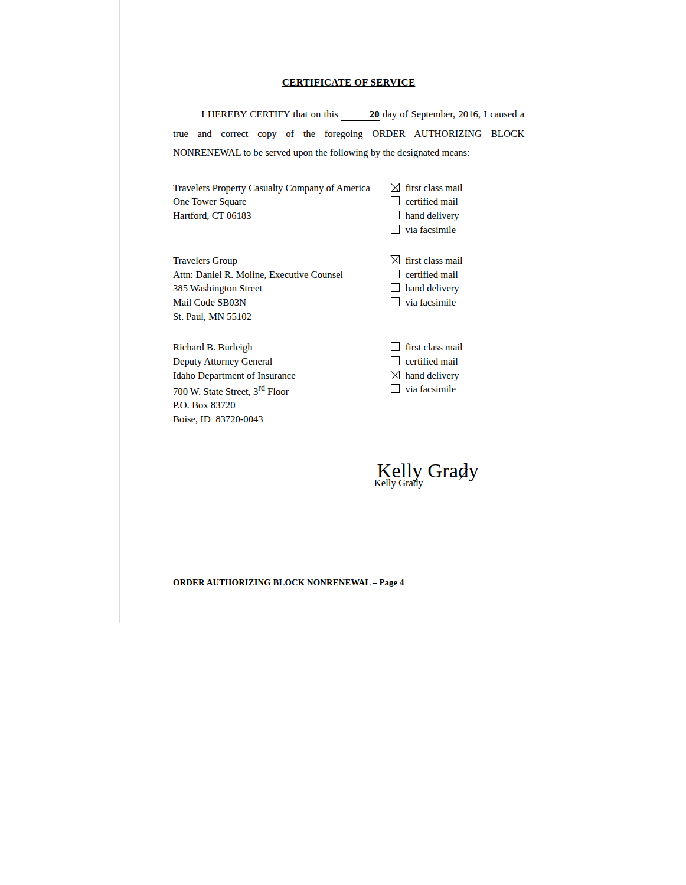CERTIFICATE OF SERVICE
I HEREBY CERTIFY that on this 20 day of September, 2016, I caused a true and correct copy of the foregoing ORDER AUTHORIZING BLOCK NONRENEWAL to be served upon the following by the designated means:
| Travelers Property Casualty Company of America One Tower Square Hartford, CT 06183 | first class mail certified mail hand delivery via facsimile |
| Travelers Group Attn: Daniel R. Moline, Executive Counsel 385 Washington Street Mail Code SB03N St. Paul, MN 55102 | first class mail certified mail hand delivery via facsimile |
| Richard B. Burleigh Deputy Attorney General Idaho Department of Insurance 700 W. State Street, 3 rd Floor P.O. Box 83720 Boise, ID 83720-0043 | first class mail certified mail hand delivery via facsimile |
Kelly Grady
Kelly Grady⁄
ORDER AUTHORIZING BLOCK NONRENEWAL – Page 4